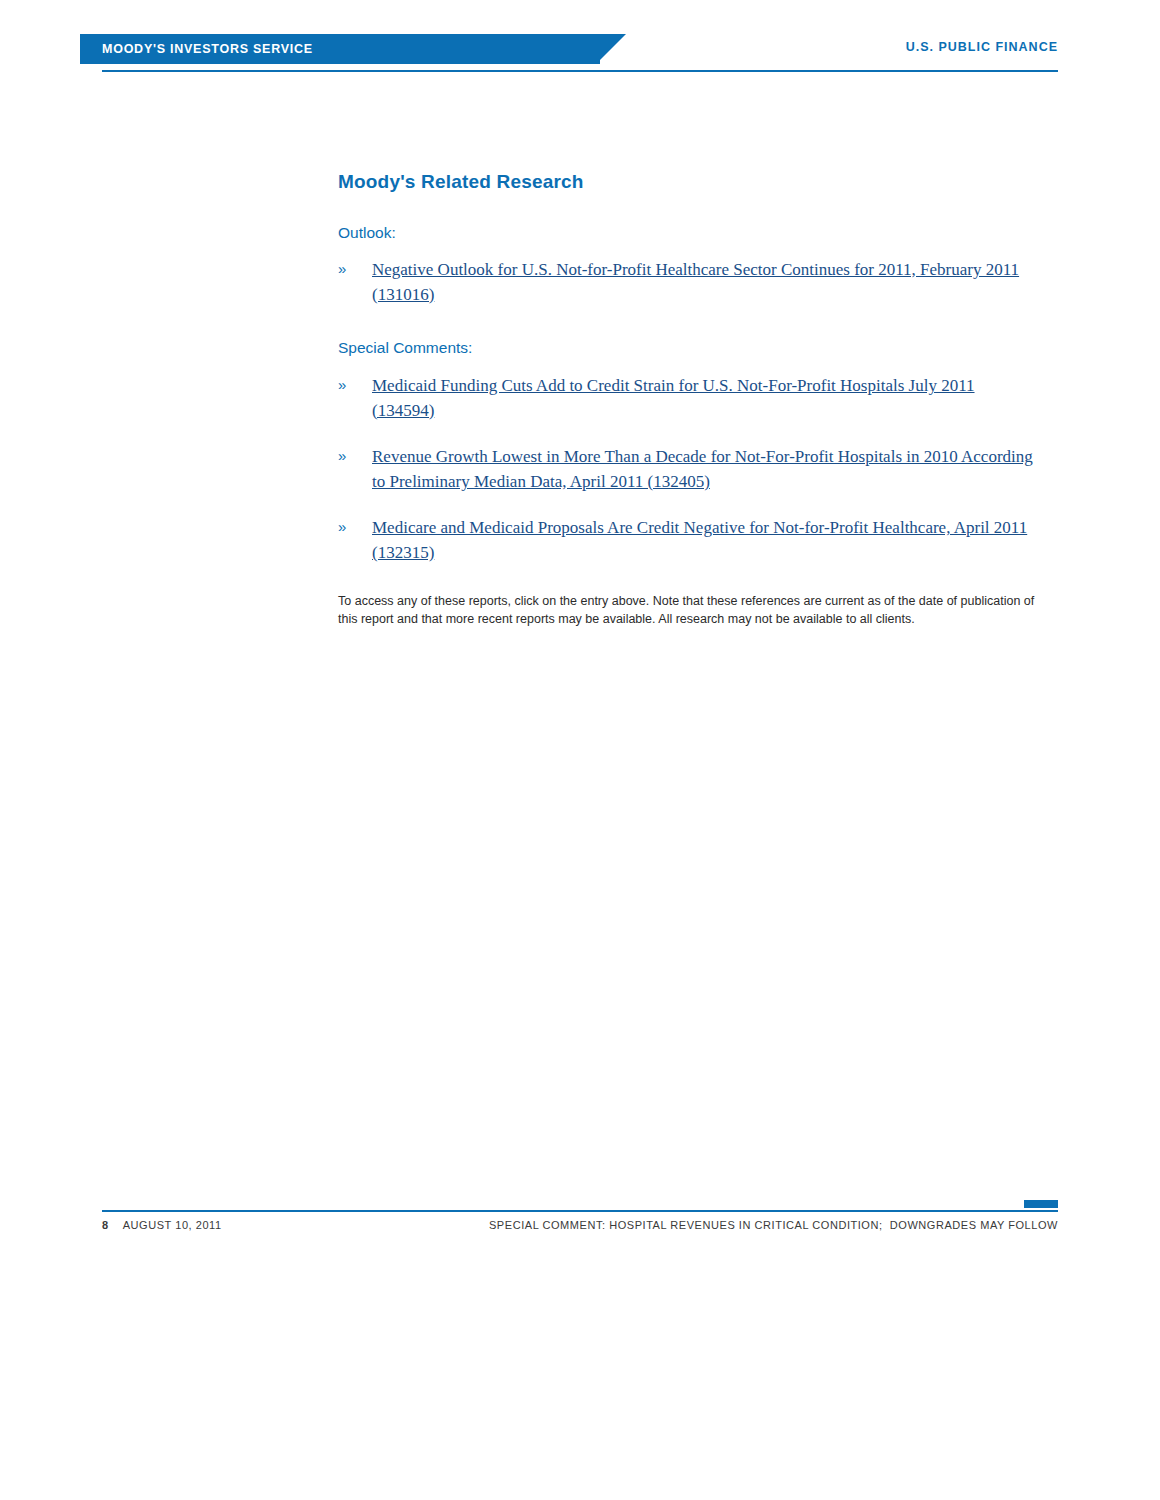Moody's Investors Service
U.S. Public Finance
Moody's Related Research
Outlook:
» Negative Outlook for U.S. Not-for-Profit Healthcare Sector Continues for 2011, February 2011 (131016)
Special Comments:
» Medicaid Funding Cuts Add to Credit Strain for U.S. Not-For-Profit Hospitals July 2011 (134594)
» Revenue Growth Lowest in More Than a Decade for Not-For-Profit Hospitals in 2010 According to Preliminary Median Data, April 2011 (132405)
» Medicare and Medicaid Proposals Are Credit Negative for Not-for-Profit Healthcare, April 2011 (132315)
To access any of these reports, click on the entry above. Note that these references are current as of the date of publication of this report and that more recent reports may be available. All research may not be available to all clients.
8 August 10, 2011 Special Comment: Hospital Revenues in Critical Condition; Downgrades May Follow